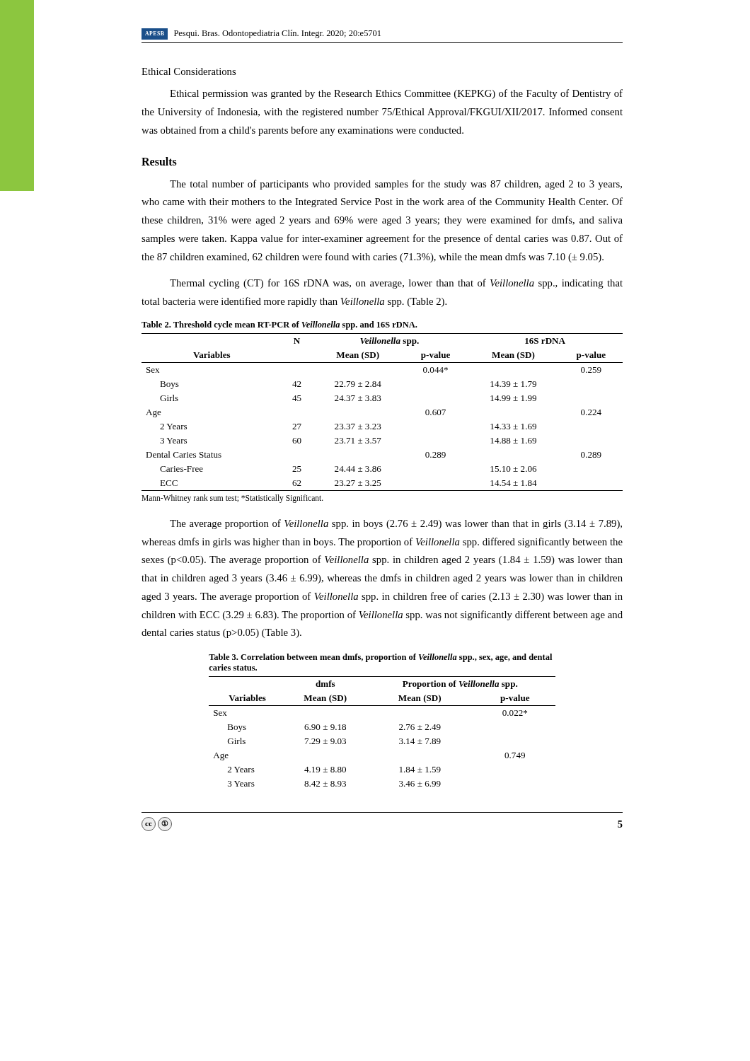APESB Pesqui. Bras. Odontopediatria Clín. Integr. 2020; 20:e5701
Ethical Considerations
Ethical permission was granted by the Research Ethics Committee (KEPKG) of the Faculty of Dentistry of the University of Indonesia, with the registered number 75/Ethical Approval/FKGUI/XII/2017. Informed consent was obtained from a child's parents before any examinations were conducted.
Results
The total number of participants who provided samples for the study was 87 children, aged 2 to 3 years, who came with their mothers to the Integrated Service Post in the work area of the Community Health Center. Of these children, 31% were aged 2 years and 69% were aged 3 years; they were examined for dmfs, and saliva samples were taken. Kappa value for inter-examiner agreement for the presence of dental caries was 0.87. Out of the 87 children examined, 62 children were found with caries (71.3%), while the mean dmfs was 7.10 (± 9.05).
Thermal cycling (CT) for 16S rDNA was, on average, lower than that of Veillonella spp., indicating that total bacteria were identified more rapidly than Veillonella spp. (Table 2).
Table 2. Threshold cycle mean RT-PCR of Veillonella spp. and 16S rDNA.
| | N | Veillonella spp. | 16S rDNA |
| --- | --- | --- | --- |
| Variables | | Mean (SD) | p-value | Mean (SD) | p-value |
| Sex | | | 0.044* | | 0.259 |
| Boys | 42 | 22.79 ± 2.84 | | 14.39 ± 1.79 | |
| Girls | 45 | 24.37 ± 3.83 | | 14.99 ± 1.99 | |
| Age | | | 0.607 | | 0.224 |
| 2 Years | 27 | 23.37 ± 3.23 | | 14.33 ± 1.69 | |
| 3 Years | 60 | 23.71 ± 3.57 | | 14.88 ± 1.69 | |
| Dental Caries Status | | | 0.289 | | 0.289 |
| Caries-Free | 25 | 24.44 ± 3.86 | | 15.10 ± 2.06 | |
| ECC | 62 | 23.27 ± 3.25 | | 14.54 ± 1.84 | |
Mann-Whitney rank sum test; *Statistically Significant.
The average proportion of Veillonella spp. in boys (2.76 ± 2.49) was lower than that in girls (3.14 ± 7.89), whereas dmfs in girls was higher than in boys. The proportion of Veillonella spp. differed significantly between the sexes (p<0.05). The average proportion of Veillonella spp. in children aged 2 years (1.84 ± 1.59) was lower than that in children aged 3 years (3.46 ± 6.99), whereas the dmfs in children aged 2 years was lower than in children aged 3 years. The average proportion of Veillonella spp. in children free of caries (2.13 ± 2.30) was lower than in children with ECC (3.29 ± 6.83). The proportion of Veillonella spp. was not significantly different between age and dental caries status (p>0.05) (Table 3).
Table 3. Correlation between mean dmfs, proportion of Veillonella spp., sex, age, and dental caries status.
| | dmfs | Proportion of Veillonella spp. |
| --- | --- | --- |
| Variables | Mean (SD) | Mean (SD) | p-value |
| Sex | | | 0.022* |
| Boys | 6.90 ± 9.18 | 2.76 ± 2.49 | |
| Girls | 7.29 ± 9.03 | 3.14 ± 7.89 | |
| Age | | | 0.749 |
| 2 Years | 4.19 ± 8.80 | 1.84 ± 1.59 | |
| 3 Years | 8.42 ± 8.93 | 3.46 ± 6.99 | |
cc ① 5